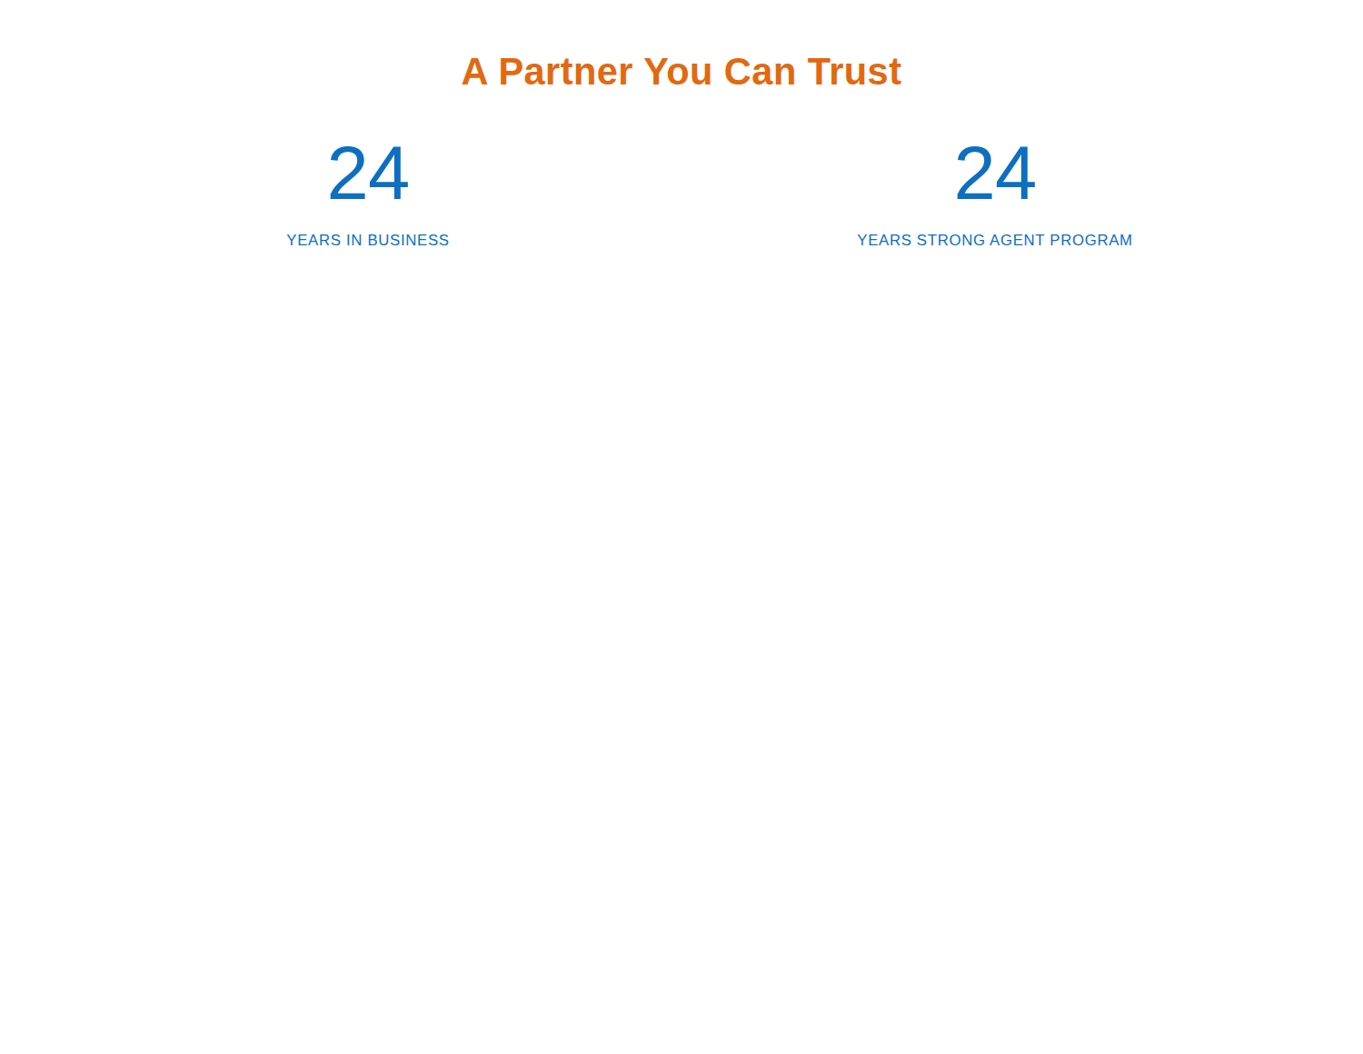A Partner You Can Trust
24
Years in Business
24
Years Strong Agent Program